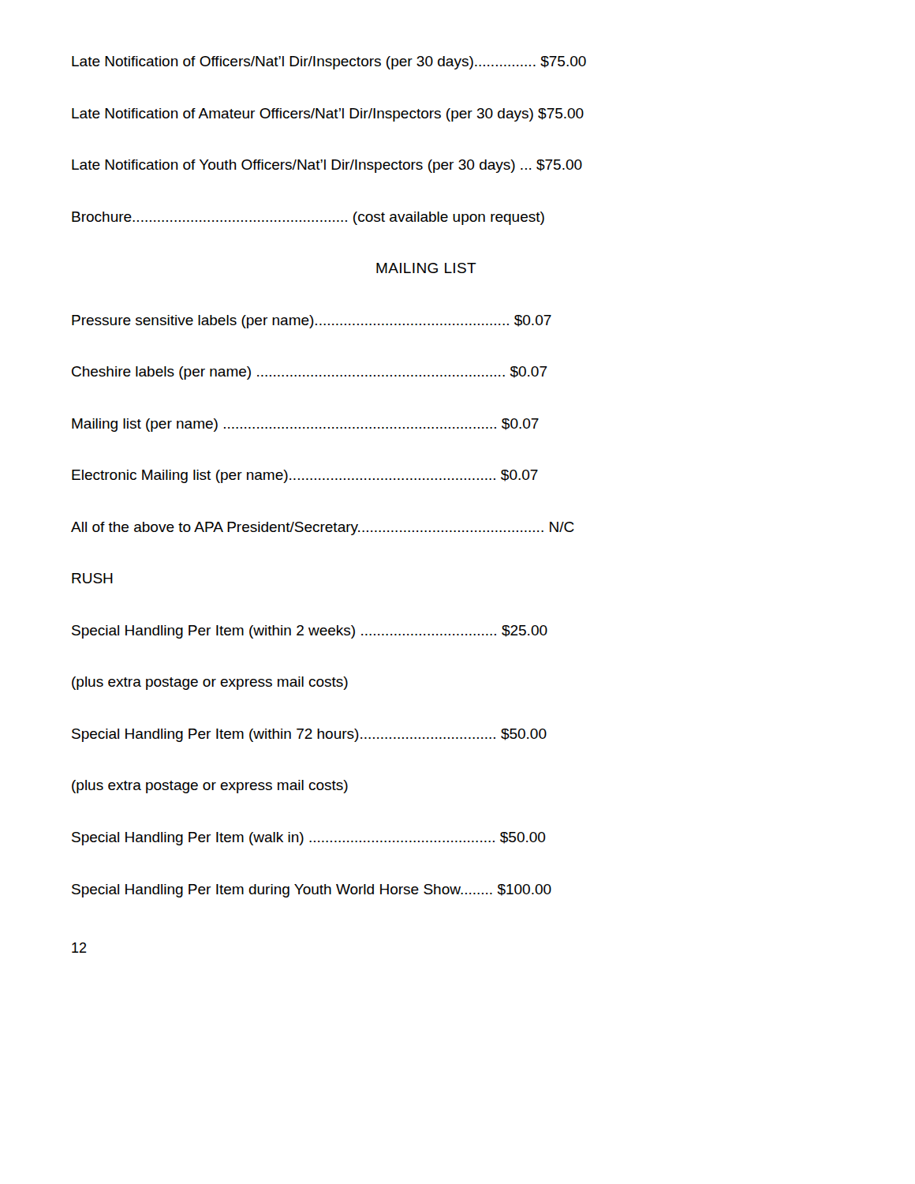Late Notification of Officers/Nat’l Dir/Inspectors (per 30 days)............... $75.00
Late Notification of Amateur Officers/Nat’l Dir/Inspectors (per 30 days) $75.00
Late Notification of Youth Officers/Nat’l Dir/Inspectors (per 30 days) ... $75.00
Brochure.................................................... (cost available upon request)
MAILING LIST
Pressure sensitive labels (per name)............................................... $0.07
Cheshire labels (per name) ............................................................ $0.07
Mailing list (per name) .................................................................. $0.07
Electronic Mailing list (per name).................................................. $0.07
All of the above to APA President/Secretary............................................. N/C
RUSH
Special Handling Per Item (within 2 weeks) ................................. $25.00
(plus extra postage or express mail costs)
Special Handling Per Item (within 72 hours)................................. $50.00
(plus extra postage or express mail costs)
Special Handling Per Item (walk in) ............................................. $50.00
Special Handling Per Item during Youth World Horse Show........ $100.00
12